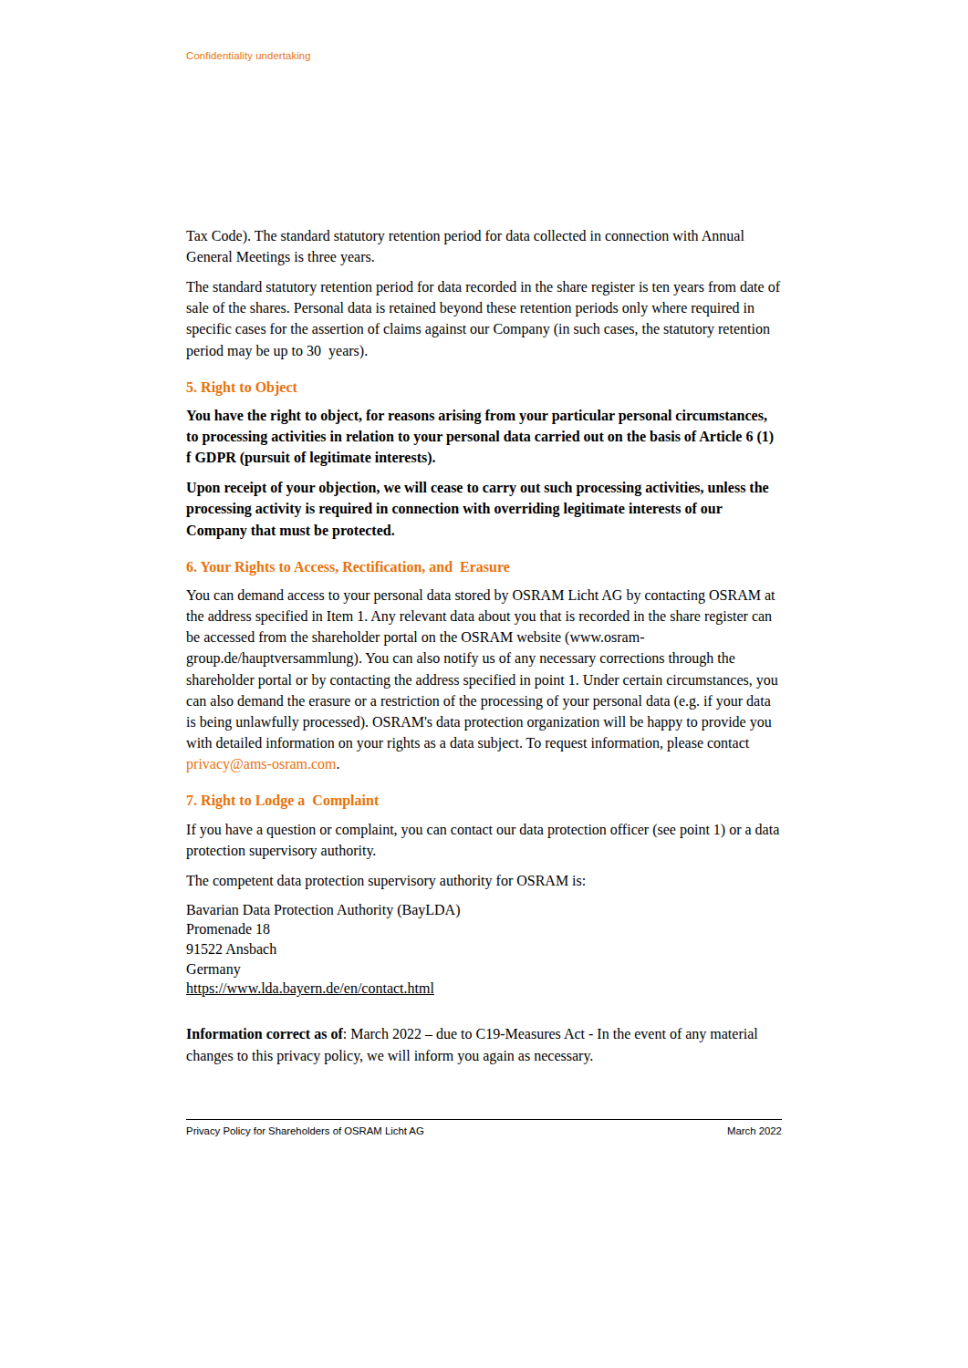Confidentiality undertaking
Tax Code). The standard statutory retention period for data collected in connection with Annual General Meetings is three years.
The standard statutory retention period for data recorded in the share register is ten years from date of sale of the shares. Personal data is retained beyond these retention periods only where required in specific cases for the assertion of claims against our Company (in such cases, the statutory retention period may be up to 30 years).
5. Right to Object
You have the right to object, for reasons arising from your particular personal circumstances, to processing activities in relation to your personal data carried out on the basis of Article 6 (1) f GDPR (pursuit of legitimate interests).
Upon receipt of your objection, we will cease to carry out such processing activities, unless the processing activity is required in connection with overriding legitimate interests of our Company that must be protected.
6. Your Rights to Access, Rectification, and Erasure
You can demand access to your personal data stored by OSRAM Licht AG by contacting OSRAM at the address specified in Item 1. Any relevant data about you that is recorded in the share register can be accessed from the shareholder portal on the OSRAM website (www.osram-group.de/hauptversammlung). You can also notify us of any necessary corrections through the shareholder portal or by contacting the address specified in point 1. Under certain circumstances, you can also demand the erasure or a restriction of the processing of your personal data (e.g. if your data is being unlawfully processed). OSRAM's data protection organization will be happy to provide you with detailed information on your rights as a data subject. To request information, please contact privacy@ams-osram.com.
7. Right to Lodge a Complaint
If you have a question or complaint, you can contact our data protection officer (see point 1) or a data protection supervisory authority.
The competent data protection supervisory authority for OSRAM is:
Bavarian Data Protection Authority (BayLDA)
Promenade 18
91522 Ansbach
Germany
https://www.lda.bayern.de/en/contact.html
Information correct as of: March 2022 – due to C19-Measures Act - In the event of any material changes to this privacy policy, we will inform you again as necessary.
Privacy Policy for Shareholders of OSRAM Licht AG March 2022